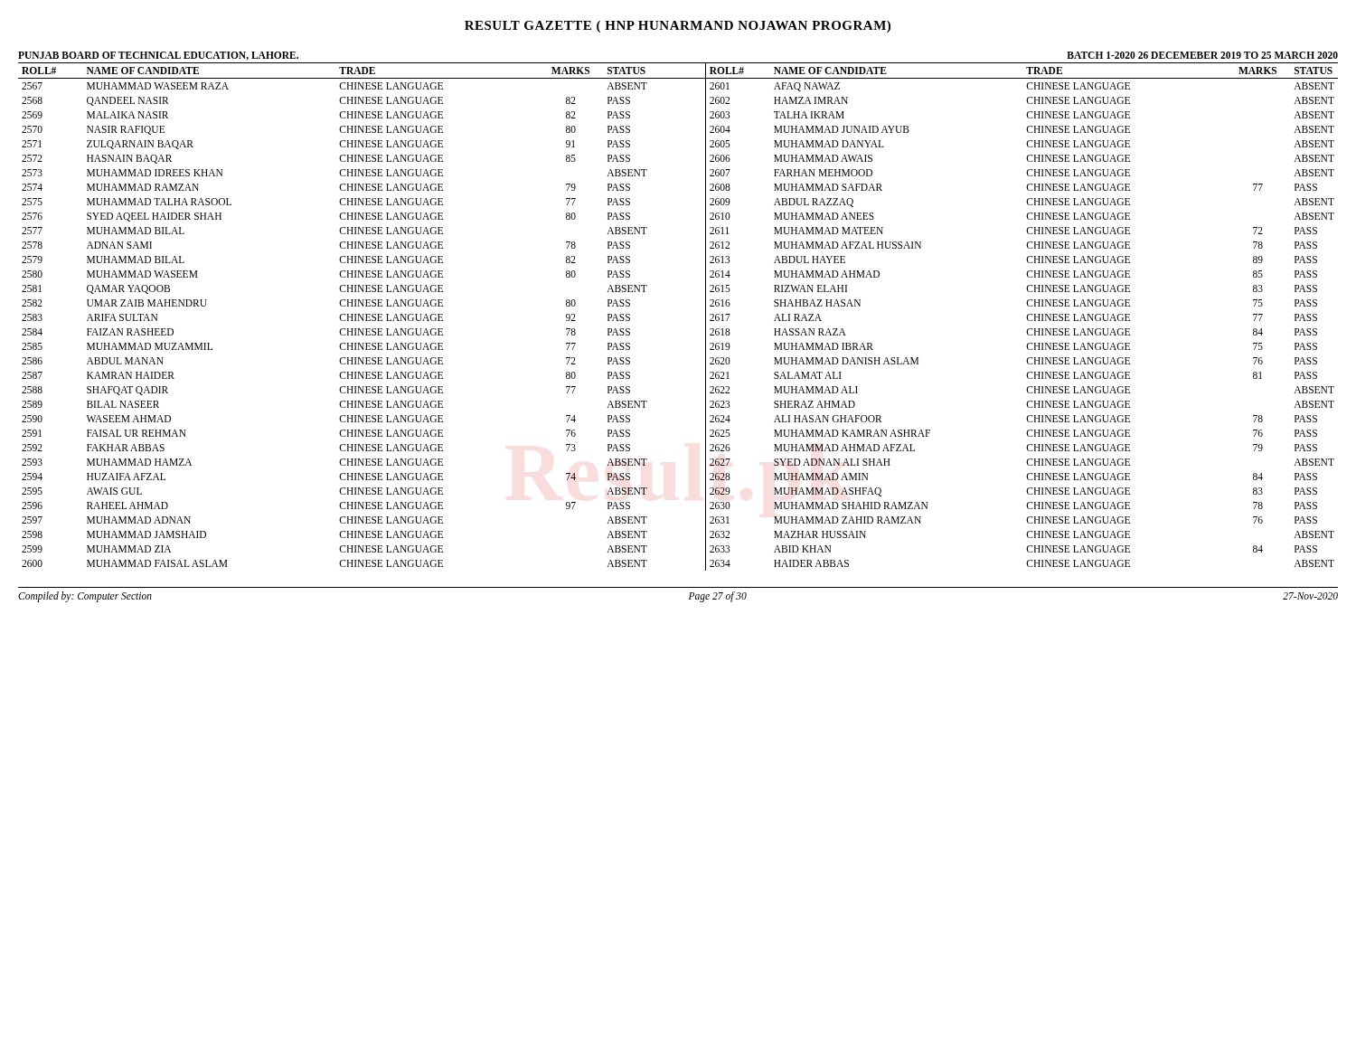Result.pk
RESULT GAZETTE ( HNP HUNARMAND NOJAWAN PROGRAM)
PUNJAB BOARD OF TECHNICAL EDUCATION, LAHORE. BATCH 1-2020 26 DECEMEBER 2019 TO 25 MARCH 2020
| ROLL# | NAME OF CANDIDATE | TRADE | MARKS | STATUS | ROLL# | NAME OF CANDIDATE | TRADE | MARKS | STATUS |
| --- | --- | --- | --- | --- | --- | --- | --- | --- | --- |
| 2567 | MUHAMMAD WASEEM RAZA | CHINESE LANGUAGE | | ABSENT | 2601 | AFAQ NAWAZ | CHINESE LANGUAGE | | ABSENT |
| 2568 | QANDEEL NASIR | CHINESE LANGUAGE | 82 | PASS | 2602 | HAMZA IMRAN | CHINESE LANGUAGE | | ABSENT |
| 2569 | MALAIKA NASIR | CHINESE LANGUAGE | 82 | PASS | 2603 | TALHA IKRAM | CHINESE LANGUAGE | | ABSENT |
| 2570 | NASIR RAFIQUE | CHINESE LANGUAGE | 80 | PASS | 2604 | MUHAMMAD JUNAID AYUB | CHINESE LANGUAGE | | ABSENT |
| 2571 | ZULQARNAIN BAQAR | CHINESE LANGUAGE | 91 | PASS | 2605 | MUHAMMAD DANYAL | CHINESE LANGUAGE | | ABSENT |
| 2572 | HASNAIN BAQAR | CHINESE LANGUAGE | 85 | PASS | 2606 | MUHAMMAD AWAIS | CHINESE LANGUAGE | | ABSENT |
| 2573 | MUHAMMAD IDREES KHAN | CHINESE LANGUAGE | | ABSENT | 2607 | FARHAN MEHMOOD | CHINESE LANGUAGE | | ABSENT |
| 2574 | MUHAMMAD RAMZAN | CHINESE LANGUAGE | 79 | PASS | 2608 | MUHAMMAD SAFDAR | CHINESE LANGUAGE | 77 | PASS |
| 2575 | MUHAMMAD TALHA RASOOL | CHINESE LANGUAGE | 77 | PASS | 2609 | ABDUL RAZZAQ | CHINESE LANGUAGE | | ABSENT |
| 2576 | SYED AQEEL HAIDER SHAH | CHINESE LANGUAGE | 80 | PASS | 2610 | MUHAMMAD ANEES | CHINESE LANGUAGE | | ABSENT |
| 2577 | MUHAMMAD BILAL | CHINESE LANGUAGE | | ABSENT | 2611 | MUHAMMAD MATEEN | CHINESE LANGUAGE | 72 | PASS |
| 2578 | ADNAN SAMI | CHINESE LANGUAGE | 78 | PASS | 2612 | MUHAMMAD AFZAL HUSSAIN | CHINESE LANGUAGE | 78 | PASS |
| 2579 | MUHAMMAD BILAL | CHINESE LANGUAGE | 82 | PASS | 2613 | ABDUL HAYEE | CHINESE LANGUAGE | 89 | PASS |
| 2580 | MUHAMMAD WASEEM | CHINESE LANGUAGE | 80 | PASS | 2614 | MUHAMMAD AHMAD | CHINESE LANGUAGE | 85 | PASS |
| 2581 | QAMAR YAQOOB | CHINESE LANGUAGE | | ABSENT | 2615 | RIZWAN ELAHI | CHINESE LANGUAGE | 83 | PASS |
| 2582 | UMAR ZAIB MAHENDRU | CHINESE LANGUAGE | 80 | PASS | 2616 | SHAHBAZ HASAN | CHINESE LANGUAGE | 75 | PASS |
| 2583 | ARIFA SULTAN | CHINESE LANGUAGE | 92 | PASS | 2617 | ALI RAZA | CHINESE LANGUAGE | 77 | PASS |
| 2584 | FAIZAN RASHEED | CHINESE LANGUAGE | 78 | PASS | 2618 | HASSAN RAZA | CHINESE LANGUAGE | 84 | PASS |
| 2585 | MUHAMMAD MUZAMMIL | CHINESE LANGUAGE | 77 | PASS | 2619 | MUHAMMAD IBRAR | CHINESE LANGUAGE | 75 | PASS |
| 2586 | ABDUL MANAN | CHINESE LANGUAGE | 72 | PASS | 2620 | MUHAMMAD DANISH ASLAM | CHINESE LANGUAGE | 76 | PASS |
| 2587 | KAMRAN HAIDER | CHINESE LANGUAGE | 80 | PASS | 2621 | SALAMAT ALI | CHINESE LANGUAGE | 81 | PASS |
| 2588 | SHAFQAT QADIR | CHINESE LANGUAGE | 77 | PASS | 2622 | MUHAMMAD ALI | CHINESE LANGUAGE | | ABSENT |
| 2589 | BILAL NASEER | CHINESE LANGUAGE | | ABSENT | 2623 | SHERAZ AHMAD | CHINESE LANGUAGE | | ABSENT |
| 2590 | WASEEM AHMAD | CHINESE LANGUAGE | 74 | PASS | 2624 | ALI HASAN GHAFOOR | CHINESE LANGUAGE | 78 | PASS |
| 2591 | FAISAL UR REHMAN | CHINESE LANGUAGE | 76 | PASS | 2625 | MUHAMMAD KAMRAN ASHRAF | CHINESE LANGUAGE | 76 | PASS |
| 2592 | FAKHAR ABBAS | CHINESE LANGUAGE | 73 | PASS | 2626 | MUHAMMAD AHMAD AFZAL | CHINESE LANGUAGE | 79 | PASS |
| 2593 | MUHAMMAD HAMZA | CHINESE LANGUAGE | | ABSENT | 2627 | SYED ADNAN ALI SHAH | CHINESE LANGUAGE | | ABSENT |
| 2594 | HUZAIFA AFZAL | CHINESE LANGUAGE | 74 | PASS | 2628 | MUHAMMAD AMIN | CHINESE LANGUAGE | 84 | PASS |
| 2595 | AWAIS GUL | CHINESE LANGUAGE | | ABSENT | 2629 | MUHAMMAD ASHFAQ | CHINESE LANGUAGE | 83 | PASS |
| 2596 | RAHEEL AHMAD | CHINESE LANGUAGE | 97 | PASS | 2630 | MUHAMMAD SHAHID RAMZAN | CHINESE LANGUAGE | 78 | PASS |
| 2597 | MUHAMMAD ADNAN | CHINESE LANGUAGE | | ABSENT | 2631 | MUHAMMAD ZAHID RAMZAN | CHINESE LANGUAGE | 76 | PASS |
| 2598 | MUHAMMAD JAMSHAID | CHINESE LANGUAGE | | ABSENT | 2632 | MAZHAR HUSSAIN | CHINESE LANGUAGE | | ABSENT |
| 2599 | MUHAMMAD ZIA | CHINESE LANGUAGE | | ABSENT | 2633 | ABID KHAN | CHINESE LANGUAGE | 84 | PASS |
| 2600 | MUHAMMAD FAISAL ASLAM | CHINESE LANGUAGE | | ABSENT | 2634 | HAIDER ABBAS | CHINESE LANGUAGE | | ABSENT |
Compiled by: Computer Section Page 27 of 30 27-Nov-2020